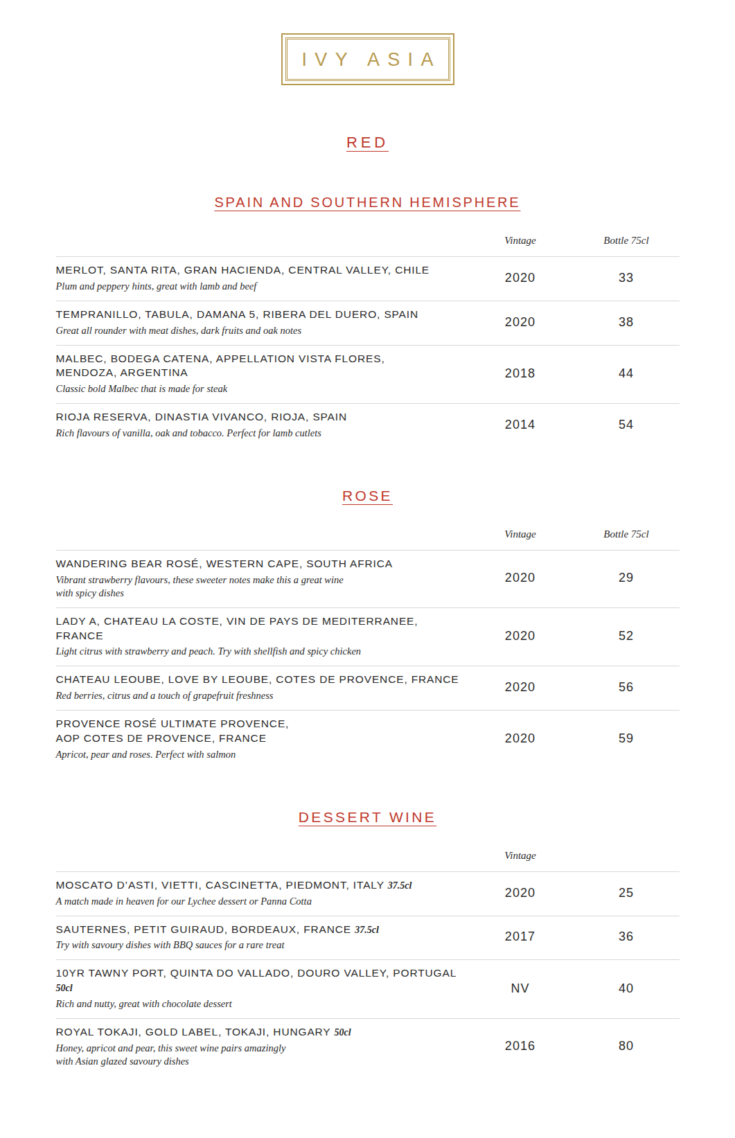IVY ASIA
Red
Spain and Southern Hemisphere
| | Vintage | Bottle 75cl |
| --- | --- | --- |
| Merlot, Santa Rita, Gran Hacienda, Central Valley, Chile Plum and peppery hints, great with lamb and beef | 2020 | 33 |
| Tempranillo, Tabula, Damana 5, Ribera del Duero, Spain Great all rounder with meat dishes, dark fruits and oak notes | 2020 | 38 |
| Malbec, Bodega Catena, Appellation Vista Flores, Mendoza, Argentina Classic bold Malbec that is made for steak | 2018 | 44 |
| Rioja Reserva, Dinastia Vivanco, Rioja, Spain Rich flavours of vanilla, oak and tobacco. Perfect for lamb cutlets | 2014 | 54 |
Rose
| | Vintage | Bottle 75cl |
| --- | --- | --- |
| Wandering Bear Rosé, Western Cape, South Africa Vibrant strawberry flavours, these sweeter notes make this a great wine with spicy dishes | 2020 | 29 |
| Lady A, Chateau La Coste, Vin de Pays de Mediterranee, France Light citrus with strawberry and peach. Try with shellfish and spicy chicken | 2020 | 52 |
| Chateau Leoube, Love by Leoube, Cotes de Provence, France Red berries, citrus and a touch of grapefruit freshness | 2020 | 56 |
| Provence Rosé Ultimate Provence, AOP Cotes de Provence, France Apricot, pear and roses. Perfect with salmon | 2020 | 59 |
Dessert Wine
| | Vintage | |
| --- | --- | --- |
| Moscato D’Asti, Vietti, Cascinetta, Piedmont, Italy 37.5cl A match made in heaven for our Lychee dessert or Panna Cotta | 2020 | 25 |
| Sauternes, Petit Guiraud, Bordeaux, France 37.5cl Try with savoury dishes with BBQ sauces for a rare treat | 2017 | 36 |
| 10yr Tawny Port, Quinta do Vallado, Douro Valley, Portugal 50cl Rich and nutty, great with chocolate dessert | NV | 40 |
| Royal Tokaji, Gold Label, Tokaji, Hungary 50cl Honey, apricot and pear, this sweet wine pairs amazingly with Asian glazed savoury dishes | 2016 | 80 |